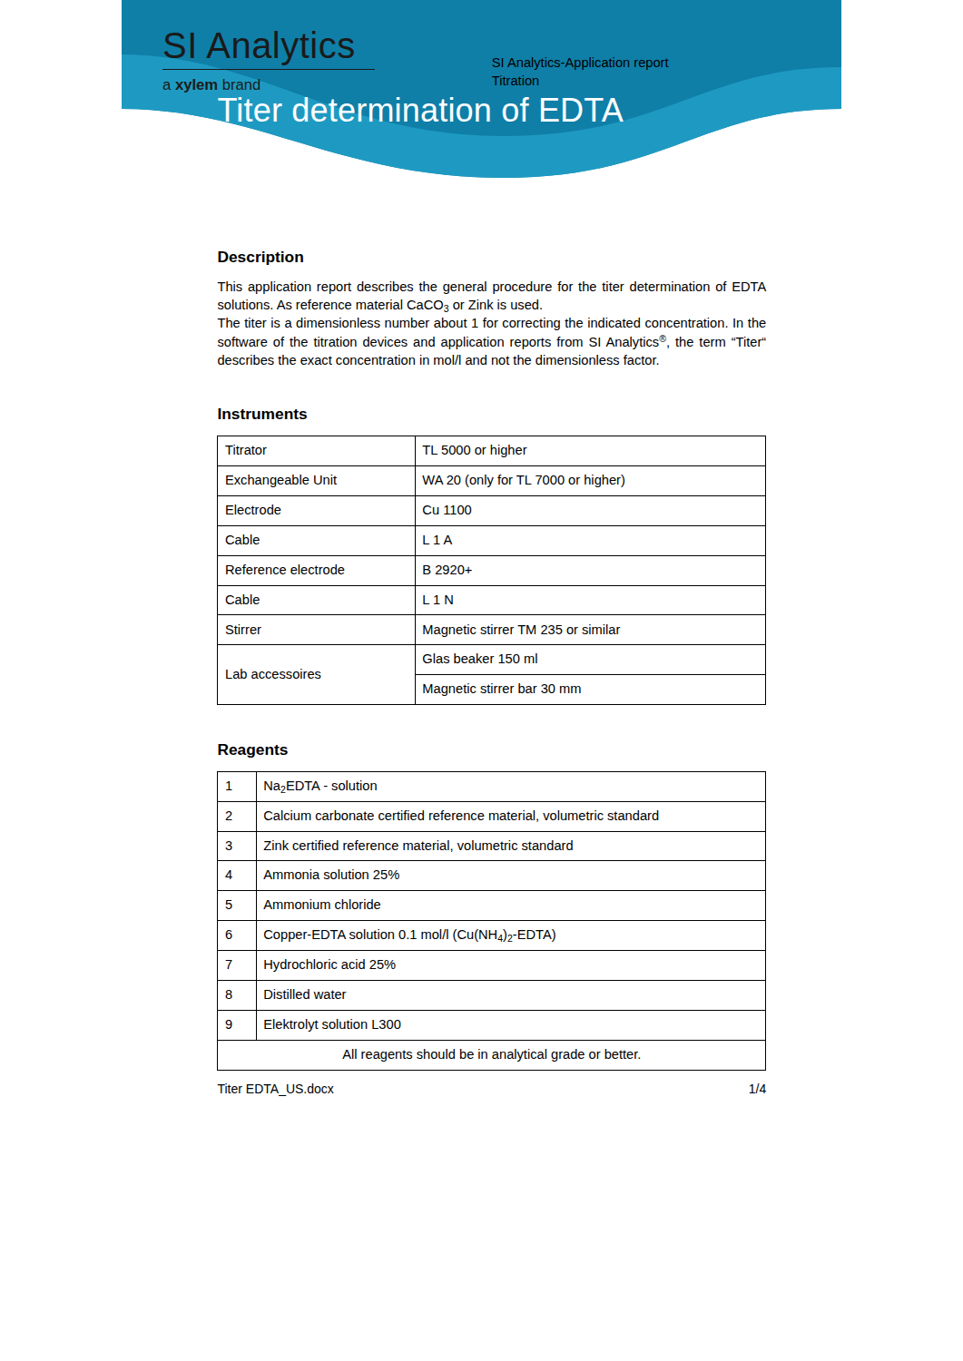SI Analytics
a xylem brand
SI Analytics-Application report
Titration
Titer determination of EDTA
Description
This application report describes the general procedure for the titer determination of EDTA solutions. As reference material CaCO3 or Zink is used.
The titer is a dimensionless number about 1 for correcting the indicated concentration. In the software of the titration devices and application reports from SI Analytics®, the term “Titer“ describes the exact concentration in mol/l and not the dimensionless factor.
Instruments
| Titrator | TL 5000 or higher |
| Exchangeable Unit | WA 20 (only for TL 7000 or higher) |
| Electrode | Cu 1100 |
| Cable | L 1 A |
| Reference electrode | B 2920+ |
| Cable | L 1 N |
| Stirrer | Magnetic stirrer TM 235 or similar |
| Lab accessoires | Glas beaker 150 ml |
| Magnetic stirrer bar 30 mm |
Reagents
| 1 | Na 2 EDTA - solution |
| 2 | Calcium carbonate certified reference material, volumetric standard |
| 3 | Zink certified reference material, volumetric standard |
| 4 | Ammonia solution 25% |
| 5 | Ammonium chloride |
| 6 | Copper-EDTA solution 0.1 mol/l (Cu(NH 4 ) 2 -EDTA) |
| 7 | Hydrochloric acid 25% |
| 8 | Distilled water |
| 9 | Elektrolyt solution L300 |
| All reagents should be in analytical grade or better. |
Titer EDTA_US.docx 1/4